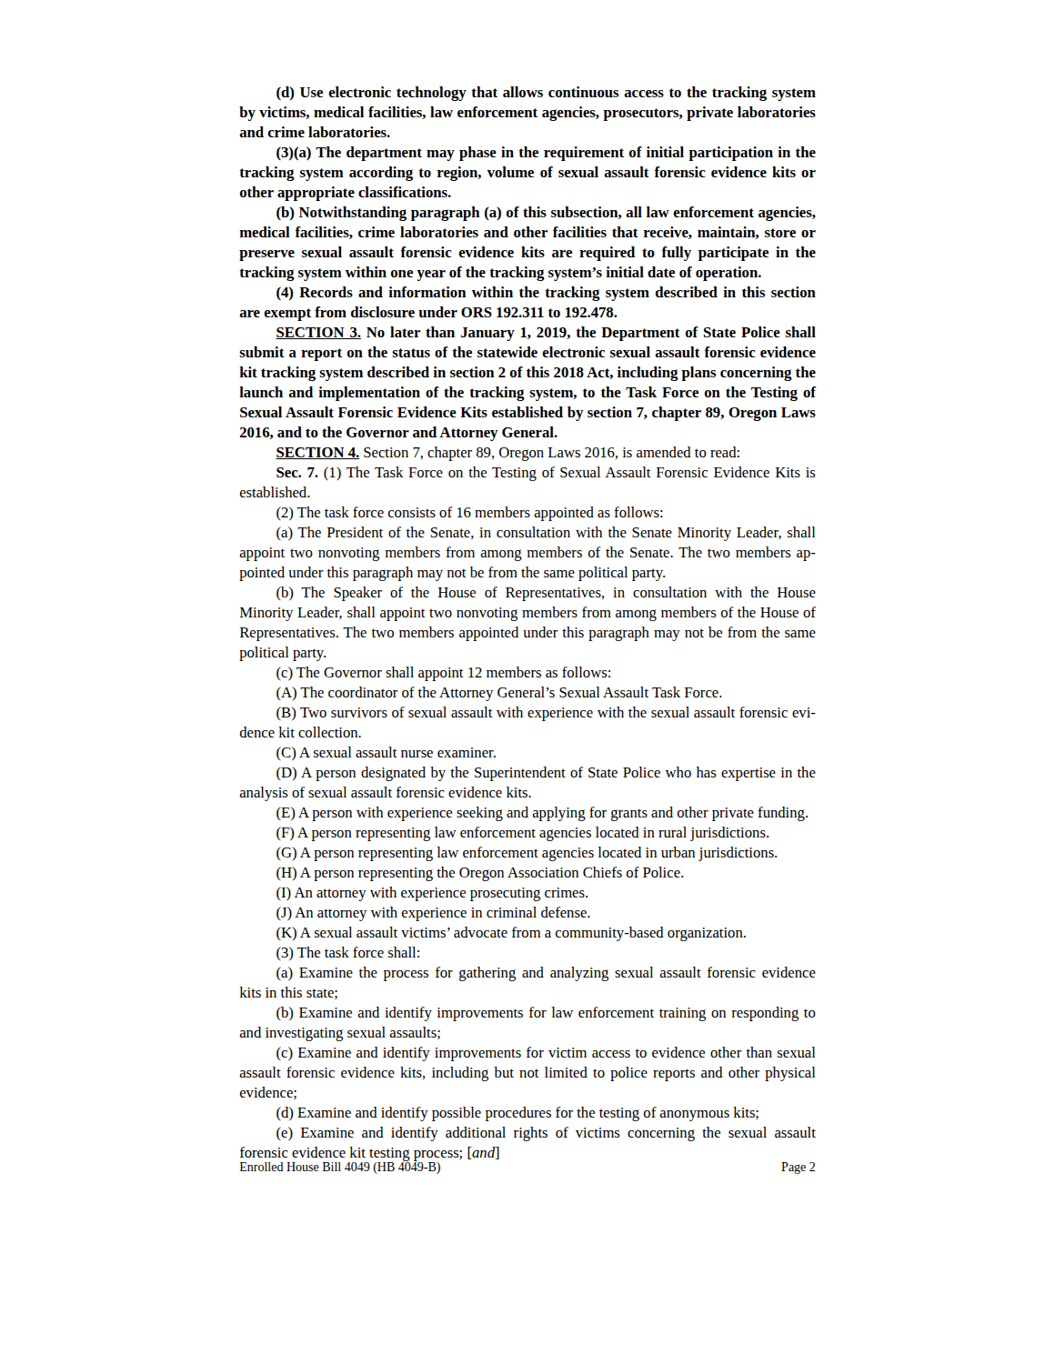(d) Use electronic technology that allows continuous access to the tracking system by victims, medical facilities, law enforcement agencies, prosecutors, private laboratories and crime laboratories.
(3)(a) The department may phase in the requirement of initial participation in the tracking system according to region, volume of sexual assault forensic evidence kits or other appropriate classifications.
(b) Notwithstanding paragraph (a) of this subsection, all law enforcement agencies, medical facilities, crime laboratories and other facilities that receive, maintain, store or preserve sexual assault forensic evidence kits are required to fully participate in the tracking system within one year of the tracking system’s initial date of operation.
(4) Records and information within the tracking system described in this section are exempt from disclosure under ORS 192.311 to 192.478.
SECTION 3. No later than January 1, 2019, the Department of State Police shall submit a report on the status of the statewide electronic sexual assault forensic evidence kit tracking system described in section 2 of this 2018 Act, including plans concerning the launch and implementation of the tracking system, to the Task Force on the Testing of Sexual Assault Forensic Evidence Kits established by section 7, chapter 89, Oregon Laws 2016, and to the Governor and Attorney General.
SECTION 4. Section 7, chapter 89, Oregon Laws 2016, is amended to read:
Sec. 7. (1) The Task Force on the Testing of Sexual Assault Forensic Evidence Kits is established.
(2) The task force consists of 16 members appointed as follows:
(a) The President of the Senate, in consultation with the Senate Minority Leader, shall appoint two nonvoting members from among members of the Senate. The two members appointed under this paragraph may not be from the same political party.
(b) The Speaker of the House of Representatives, in consultation with the House Minority Leader, shall appoint two nonvoting members from among members of the House of Representatives. The two members appointed under this paragraph may not be from the same political party.
(c) The Governor shall appoint 12 members as follows:
(A) The coordinator of the Attorney General’s Sexual Assault Task Force.
(B) Two survivors of sexual assault with experience with the sexual assault forensic evidence kit collection.
(C) A sexual assault nurse examiner.
(D) A person designated by the Superintendent of State Police who has expertise in the analysis of sexual assault forensic evidence kits.
(E) A person with experience seeking and applying for grants and other private funding.
(F) A person representing law enforcement agencies located in rural jurisdictions.
(G) A person representing law enforcement agencies located in urban jurisdictions.
(H) A person representing the Oregon Association Chiefs of Police.
(I) An attorney with experience prosecuting crimes.
(J) An attorney with experience in criminal defense.
(K) A sexual assault victims’ advocate from a community-based organization.
(3) The task force shall:
(a) Examine the process for gathering and analyzing sexual assault forensic evidence kits in this state;
(b) Examine and identify improvements for law enforcement training on responding to and investigating sexual assaults;
(c) Examine and identify improvements for victim access to evidence other than sexual assault forensic evidence kits, including but not limited to police reports and other physical evidence;
(d) Examine and identify possible procedures for the testing of anonymous kits;
(e) Examine and identify additional rights of victims concerning the sexual assault forensic evidence kit testing process; [and]
Enrolled House Bill 4049 (HB 4049-B) Page 2